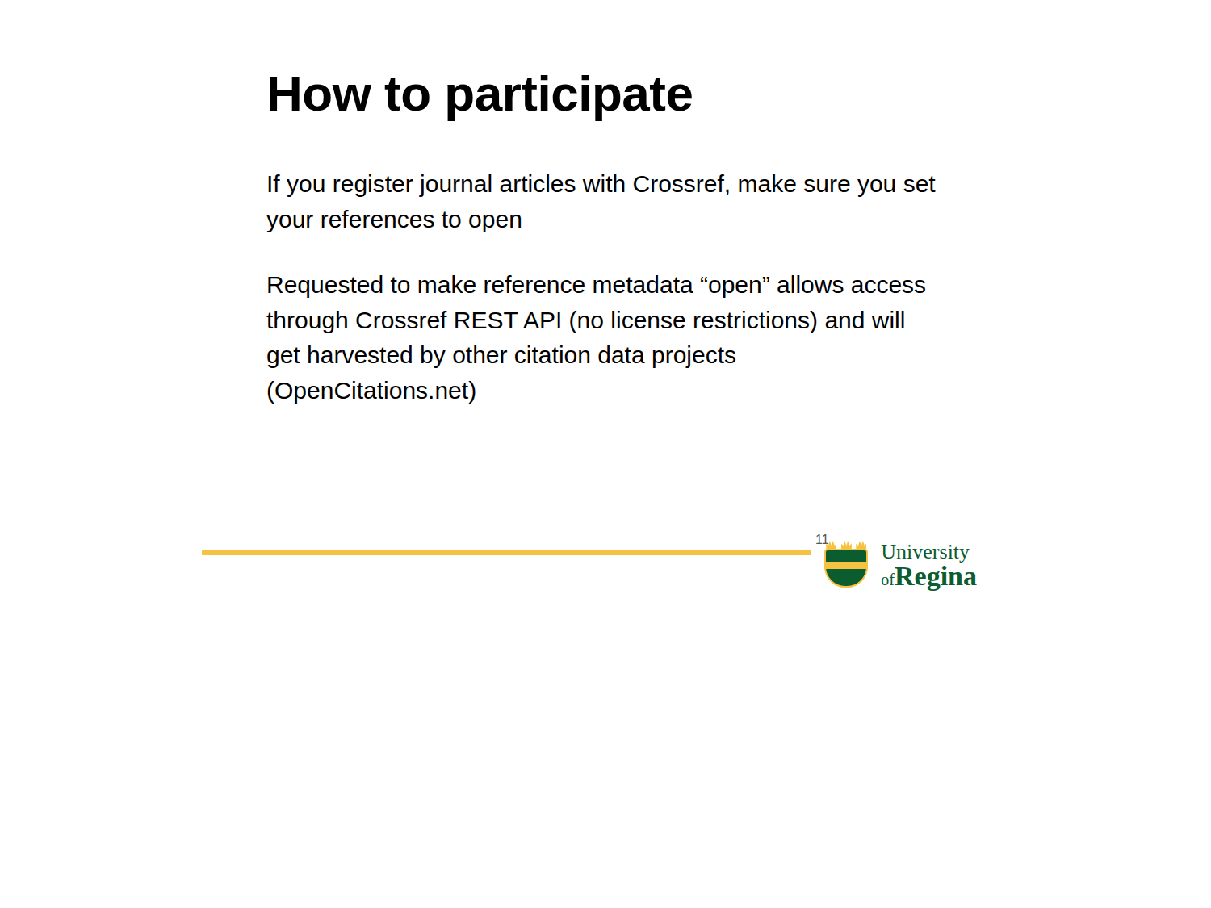How to participate
If you register journal articles with Crossref, make sure you set your references to open
Requested to make reference metadata “open” allows access through Crossref REST API (no license restrictions) and will get harvested by other citation data projects (OpenCitations.net)
11
University
of Regina